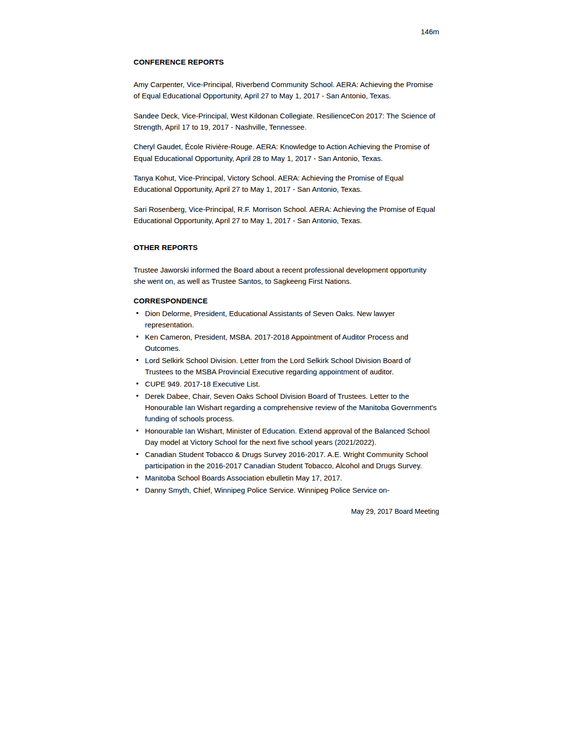146m
CONFERENCE REPORTS
Amy Carpenter, Vice-Principal, Riverbend Community School. AERA: Achieving the Promise of Equal Educational Opportunity, April 27 to May 1, 2017 - San Antonio, Texas.
Sandee Deck, Vice-Principal, West Kildonan Collegiate. ResilienceCon 2017: The Science of Strength, April 17 to 19, 2017 - Nashville, Tennessee.
Cheryl Gaudet, École Rivière-Rouge. AERA: Knowledge to Action Achieving the Promise of Equal Educational Opportunity, April 28 to May 1, 2017 - San Antonio, Texas.
Tanya Kohut, Vice-Principal, Victory School. AERA: Achieving the Promise of Equal Educational Opportunity, April 27 to May 1, 2017 - San Antonio, Texas.
Sari Rosenberg, Vice-Principal, R.F. Morrison School. AERA: Achieving the Promise of Equal Educational Opportunity, April 27 to May 1, 2017 - San Antonio, Texas.
OTHER REPORTS
Trustee Jaworski informed the Board about a recent professional development opportunity she went on, as well as Trustee Santos, to Sagkeeng First Nations.
CORRESPONDENCE
Dion Delorme, President, Educational Assistants of Seven Oaks. New lawyer representation.
Ken Cameron, President, MSBA. 2017-2018 Appointment of Auditor Process and Outcomes.
Lord Selkirk School Division. Letter from the Lord Selkirk School Division Board of Trustees to the MSBA Provincial Executive regarding appointment of auditor.
CUPE 949. 2017-18 Executive List.
Derek Dabee, Chair, Seven Oaks School Division Board of Trustees. Letter to the Honourable Ian Wishart regarding a comprehensive review of the Manitoba Government's funding of schools process.
Honourable Ian Wishart, Minister of Education. Extend approval of the Balanced School Day model at Victory School for the next five school years (2021/2022).
Canadian Student Tobacco & Drugs Survey 2016-2017. A.E. Wright Community School participation in the 2016-2017 Canadian Student Tobacco, Alcohol and Drugs Survey.
Manitoba School Boards Association ebulletin May 17, 2017.
Danny Smyth, Chief, Winnipeg Police Service. Winnipeg Police Service on-
May 29, 2017 Board Meeting